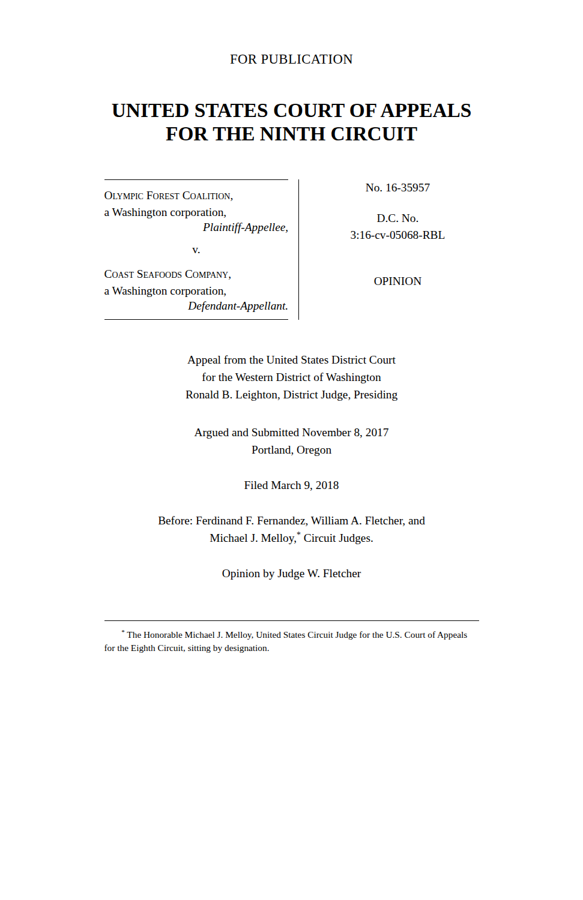FOR PUBLICATION
UNITED STATES COURT OF APPEALS
FOR THE NINTH CIRCUIT
| Olympic Forest Coalition , a Washington corporation, Plaintiff-Appellee, v. Coast Seafoods Company , a Washington corporation, Defendant-Appellant. | No. 16-35957 D.C. No. 3:16-cv-05068-RBL OPINION |
Appeal from the United States District Court
for the Western District of Washington
Ronald B. Leighton, District Judge, Presiding
Argued and Submitted November 8, 2017
Portland, Oregon
Filed March 9, 2018
Before: Ferdinand F. Fernandez, William A. Fletcher, and
Michael J. Melloy,* Circuit Judges.
Opinion by Judge W. Fletcher
* The Honorable Michael J. Melloy, United States Circuit Judge for the U.S. Court of Appeals for the Eighth Circuit, sitting by designation.